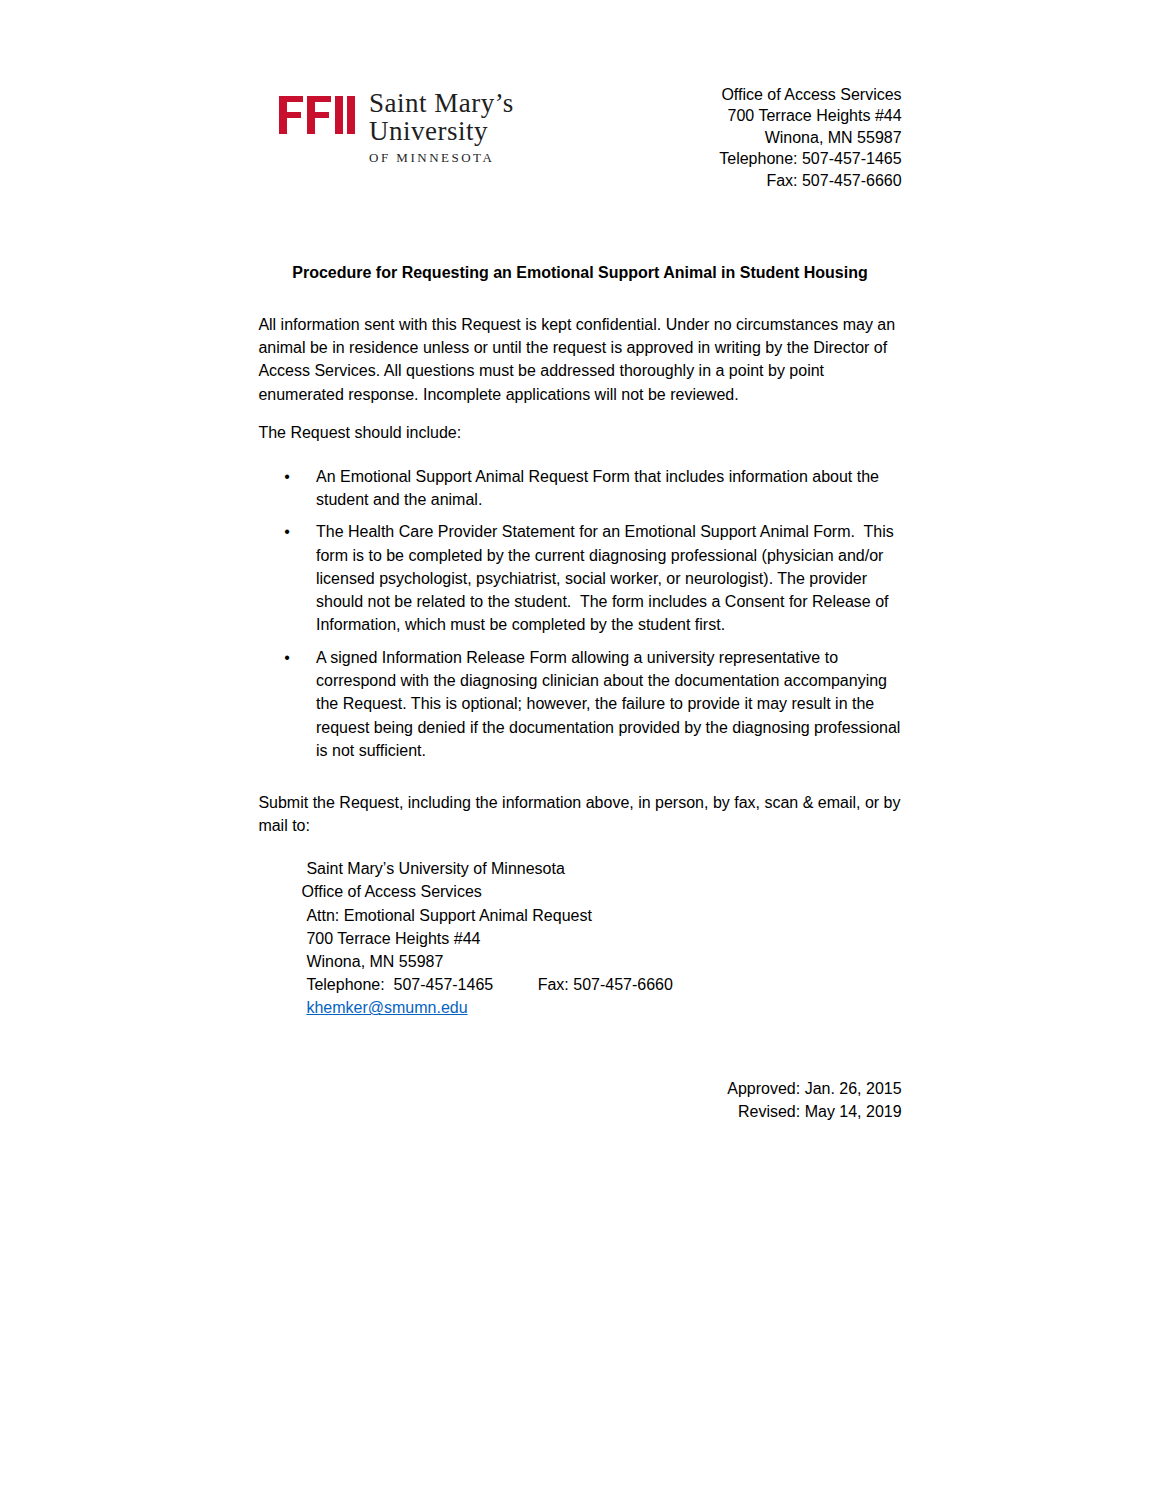Saint Mary’s University OF MINNESOTA
Office of Access Services
700 Terrace Heights #44
Winona, MN 55987
Telephone: 507-457-1465
Fax: 507-457-6660
Procedure for Requesting an Emotional Support Animal in Student Housing
All information sent with this Request is kept confidential. Under no circumstances may an animal be in residence unless or until the request is approved in writing by the Director of Access Services. All questions must be addressed thoroughly in a point by point enumerated response. Incomplete applications will not be reviewed.
The Request should include:
An Emotional Support Animal Request Form that includes information about the student and the animal.
The Health Care Provider Statement for an Emotional Support Animal Form. This form is to be completed by the current diagnosing professional (physician and/or licensed psychologist, psychiatrist, social worker, or neurologist). The provider should not be related to the student. The form includes a Consent for Release of Information, which must be completed by the student first.
A signed Information Release Form allowing a university representative to correspond with the diagnosing clinician about the documentation accompanying the Request. This is optional; however, the failure to provide it may result in the request being denied if the documentation provided by the diagnosing professional is not sufficient.
Submit the Request, including the information above, in person, by fax, scan & email, or by mail to:
Saint Mary’s University of Minnesota
Office of Access Services
Attn: Emotional Support Animal Request
700 Terrace Heights #44
Winona, MN 55987
Telephone: 507-457-1465 Fax: 507-457-6660
khemker@smumn.edu
Approved: Jan. 26, 2015
Revised: May 14, 2019